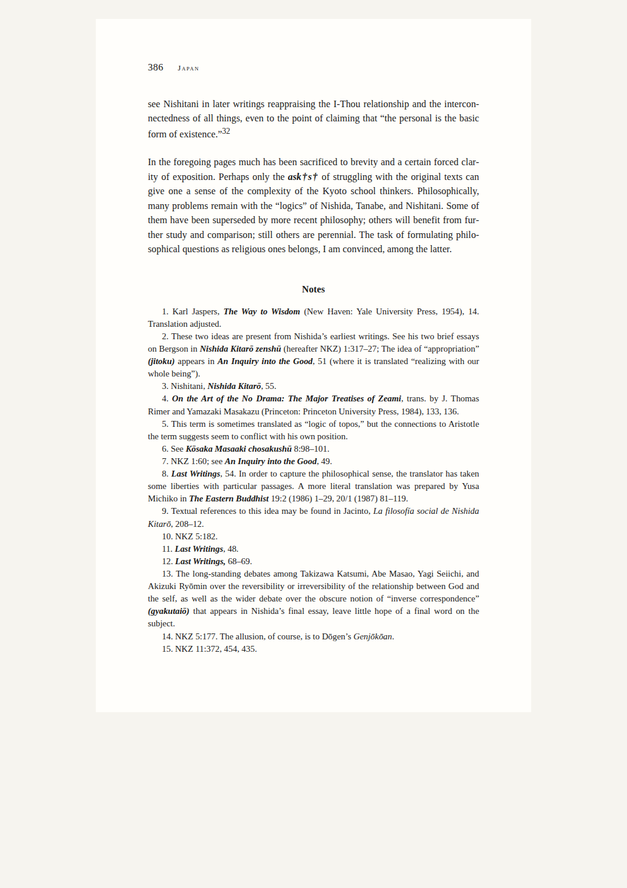386 Japan
see Nishitani in later writings reappraising the I-Thou relationship and the interconnectedness of all things, even to the point of claiming that “the personal is the basic form of existence.”32
In the foregoing pages much has been sacrificed to brevity and a certain forced clarity of exposition. Perhaps only the ask†s† of struggling with the original texts can give one a sense of the complexity of the Kyoto school thinkers. Philosophically, many problems remain with the “logics” of Nishida, Tanabe, and Nishitani. Some of them have been superseded by more recent philosophy; others will benefit from further study and comparison; still others are perennial. The task of formulating philosophical questions as religious ones belongs, I am convinced, among the latter.
Notes
1. Karl Jaspers, The Way to Wisdom (New Haven: Yale University Press, 1954), 14. Translation adjusted.
2. These two ideas are present from Nishida’s earliest writings. See his two brief essays on Bergson in Nishida Kitarō zenshū (hereafter NKZ) 1:317–27; The idea of “appropriation” (jitoku) appears in An Inquiry into the Good, 51 (where it is translated “realizing with our whole being”).
3. Nishitani, Nishida Kitarō, 55.
4. On the Art of the No Drama: The Major Treatises of Zeami, trans. by J. Thomas Rimer and Yamazaki Masakazu (Princeton: Princeton University Press, 1984), 133, 136.
5. This term is sometimes translated as “logic of topos,” but the connections to Aristotle the term suggests seem to conflict with his own position.
6. See Kōsaka Masaaki chosakushū 8:98–101.
7. NKZ 1:60; see An Inquiry into the Good, 49.
8. Last Writings, 54. In order to capture the philosophical sense, the translator has taken some liberties with particular passages. A more literal translation was prepared by Yusa Michiko in The Eastern Buddhist 19:2 (1986) 1–29, 20/1 (1987) 81–119.
9. Textual references to this idea may be found in Jacinto, La filosofía social de Nishida Kitarō, 208–12.
10. NKZ 5:182.
11. Last Writings, 48.
12. Last Writings, 68–69.
13. The long-standing debates among Takizawa Katsumi, Abe Masao, Yagi Seiichi, and Akizuki Ryōmin over the reversibility or irreversibility of the relationship between God and the self, as well as the wider debate over the obscure notion of “inverse correspondence” (gyakutaiō) that appears in Nishida’s final essay, leave little hope of a final word on the subject.
14. NKZ 5:177. The allusion, of course, is to Dōgen’s Genjōkōan.
15. NKZ 11:372, 454, 435.